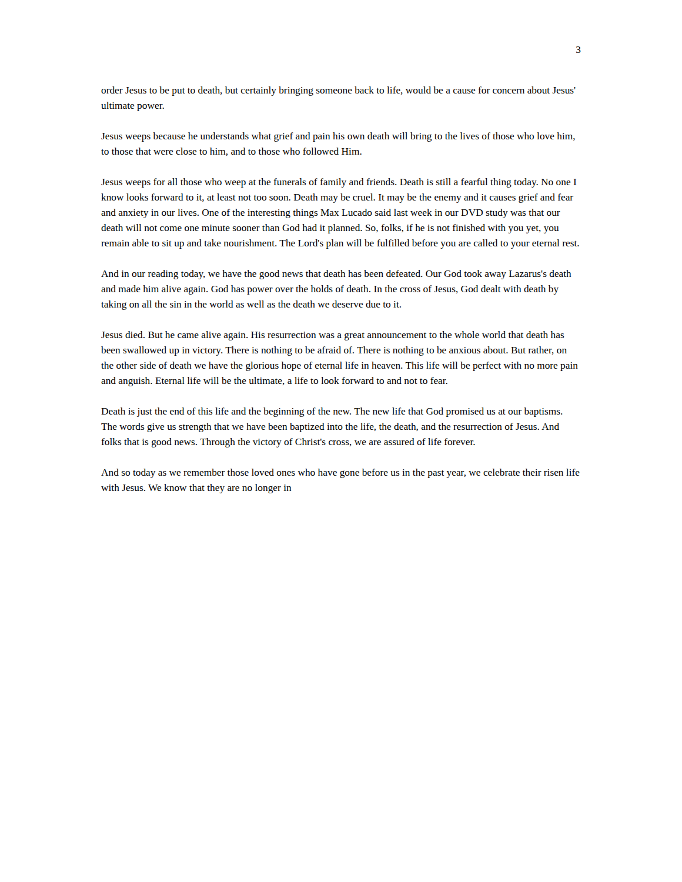3
order Jesus to be put to death, but certainly bringing someone back to life, would be a cause for concern about Jesus' ultimate power.
Jesus weeps because he understands what grief and pain his own death will bring to the lives of those who love him, to those that were close to him, and to those who followed Him.
Jesus weeps for all those who weep at the funerals of family and friends. Death is still a fearful thing today. No one I know looks forward to it, at least not too soon. Death may be cruel. It may be the enemy and it causes grief and fear and anxiety in our lives. One of the interesting things Max Lucado said last week in our DVD study was that our death will not come one minute sooner than God had it planned. So, folks, if he is not finished with you yet, you remain able to sit up and take nourishment. The Lord's plan will be fulfilled before you are called to your eternal rest.
And in our reading today, we have the good news that death has been defeated. Our God took away Lazarus's death and made him alive again. God has power over the holds of death. In the cross of Jesus, God dealt with death by taking on all the sin in the world as well as the death we deserve due to it.
Jesus died. But he came alive again. His resurrection was a great announcement to the whole world that death has been swallowed up in victory. There is nothing to be afraid of. There is nothing to be anxious about. But rather, on the other side of death we have the glorious hope of eternal life in heaven. This life will be perfect with no more pain and anguish. Eternal life will be the ultimate, a life to look forward to and not to fear.
Death is just the end of this life and the beginning of the new. The new life that God promised us at our baptisms. The words give us strength that we have been baptized into the life, the death, and the resurrection of Jesus. And folks that is good news. Through the victory of Christ's cross, we are assured of life forever.
And so today as we remember those loved ones who have gone before us in the past year, we celebrate their risen life with Jesus. We know that they are no longer in